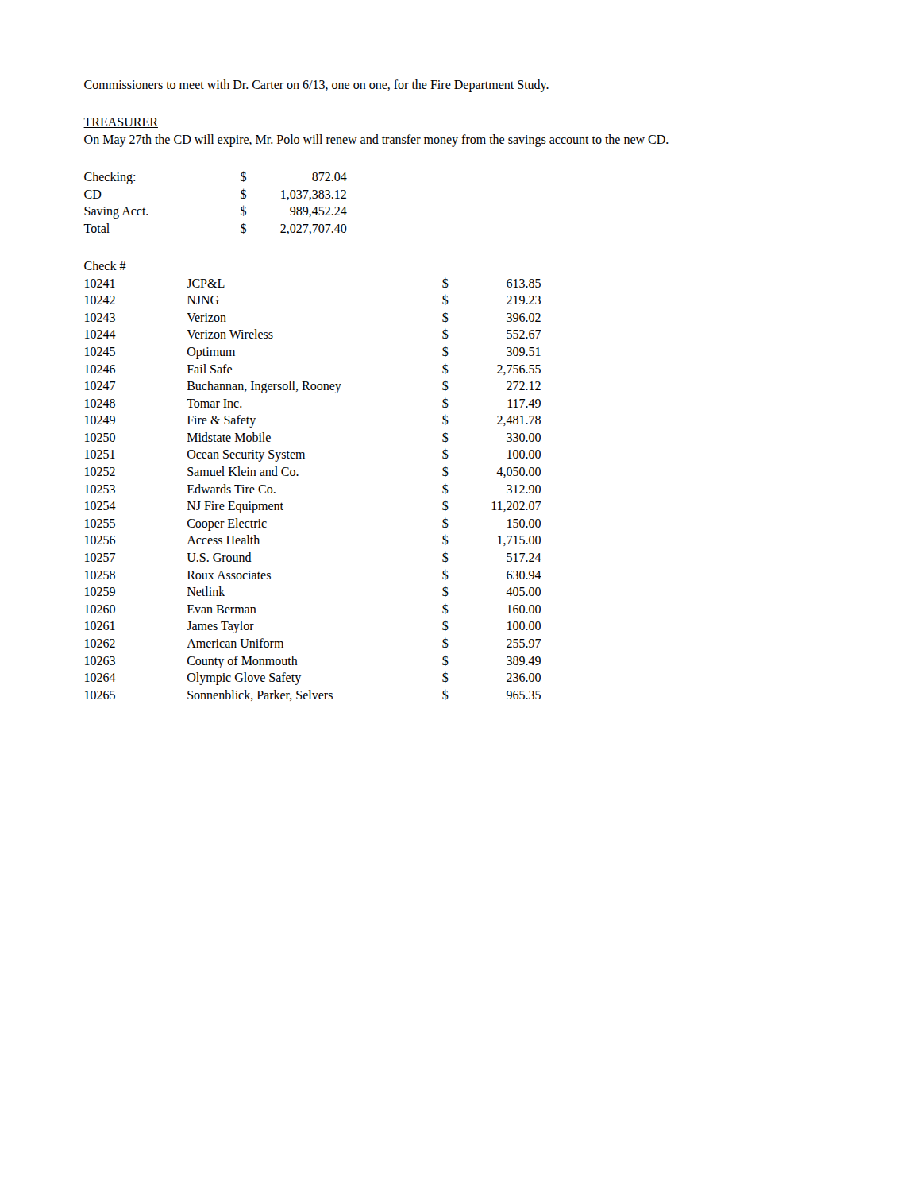Commissioners to meet with Dr. Carter on 6/13, one on one, for the Fire Department Study.
TREASURER
On May 27th the CD will expire, Mr. Polo will renew and transfer money from the savings account to the new CD.
| Checking: | $ | 872.04 |
| CD | $ | 1,037,383.12 |
| Saving Acct. | $ | 989,452.24 |
| Total | $ | 2,027,707.40 |
Check #
| 10241 | JCP&L | $ | 613.85 |
| 10242 | NJNG | $ | 219.23 |
| 10243 | Verizon | $ | 396.02 |
| 10244 | Verizon Wireless | $ | 552.67 |
| 10245 | Optimum | $ | 309.51 |
| 10246 | Fail Safe | $ | 2,756.55 |
| 10247 | Buchannan, Ingersoll, Rooney | $ | 272.12 |
| 10248 | Tomar Inc. | $ | 117.49 |
| 10249 | Fire & Safety | $ | 2,481.78 |
| 10250 | Midstate Mobile | $ | 330.00 |
| 10251 | Ocean Security System | $ | 100.00 |
| 10252 | Samuel Klein and Co. | $ | 4,050.00 |
| 10253 | Edwards Tire Co. | $ | 312.90 |
| 10254 | NJ Fire Equipment | $ | 11,202.07 |
| 10255 | Cooper Electric | $ | 150.00 |
| 10256 | Access Health | $ | 1,715.00 |
| 10257 | U.S. Ground | $ | 517.24 |
| 10258 | Roux Associates | $ | 630.94 |
| 10259 | Netlink | $ | 405.00 |
| 10260 | Evan Berman | $ | 160.00 |
| 10261 | James Taylor | $ | 100.00 |
| 10262 | American Uniform | $ | 255.97 |
| 10263 | County of Monmouth | $ | 389.49 |
| 10264 | Olympic Glove Safety | $ | 236.00 |
| 10265 | Sonnenblick, Parker, Selvers | $ | 965.35 |